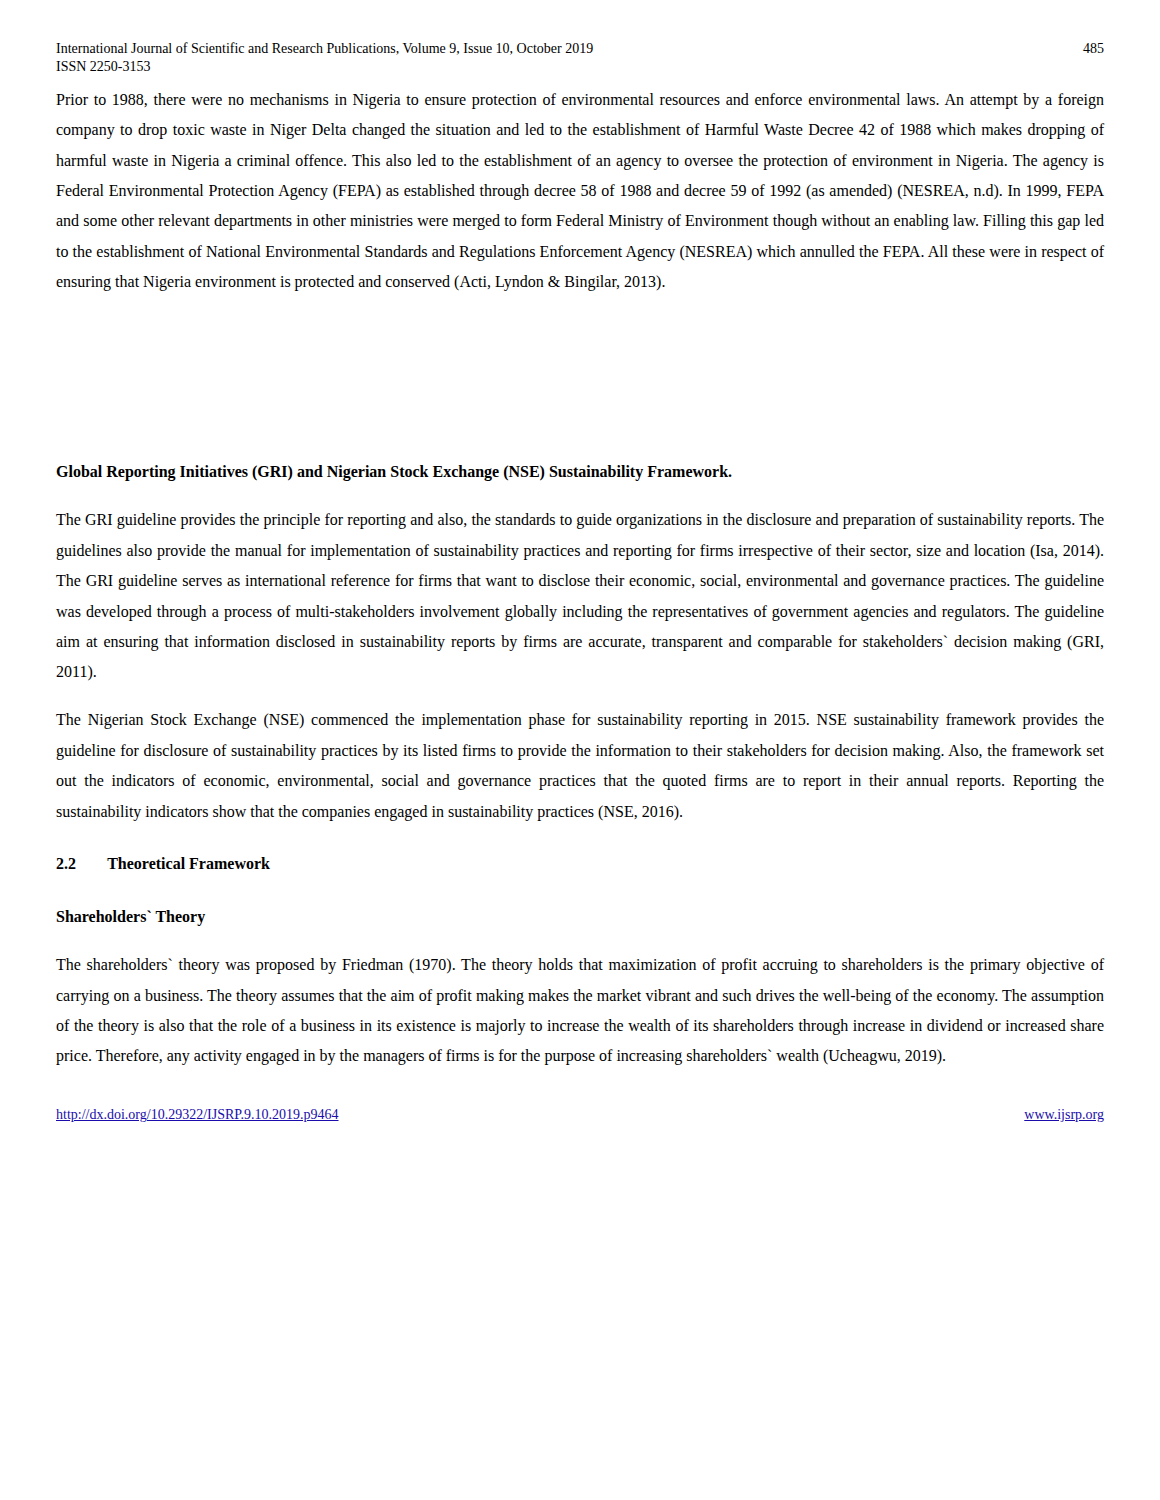International Journal of Scientific and Research Publications, Volume 9, Issue 10, October 2019 485
ISSN 2250-3153
Prior to 1988, there were no mechanisms in Nigeria to ensure protection of environmental resources and enforce environmental laws. An attempt by a foreign company to drop toxic waste in Niger Delta changed the situation and led to the establishment of Harmful Waste Decree 42 of 1988 which makes dropping of harmful waste in Nigeria a criminal offence. This also led to the establishment of an agency to oversee the protection of environment in Nigeria. The agency is Federal Environmental Protection Agency (FEPA) as established through decree 58 of 1988 and decree 59 of 1992 (as amended) (NESREA, n.d). In 1999, FEPA and some other relevant departments in other ministries were merged to form Federal Ministry of Environment though without an enabling law. Filling this gap led to the establishment of National Environmental Standards and Regulations Enforcement Agency (NESREA) which annulled the FEPA. All these were in respect of ensuring that Nigeria environment is protected and conserved (Acti, Lyndon & Bingilar, 2013).
Global Reporting Initiatives (GRI) and Nigerian Stock Exchange (NSE) Sustainability Framework.
The GRI guideline provides the principle for reporting and also, the standards to guide organizations in the disclosure and preparation of sustainability reports. The guidelines also provide the manual for implementation of sustainability practices and reporting for firms irrespective of their sector, size and location (Isa, 2014). The GRI guideline serves as international reference for firms that want to disclose their economic, social, environmental and governance practices. The guideline was developed through a process of multi-stakeholders involvement globally including the representatives of government agencies and regulators. The guideline aim at ensuring that information disclosed in sustainability reports by firms are accurate, transparent and comparable for stakeholders` decision making (GRI, 2011).
The Nigerian Stock Exchange (NSE) commenced the implementation phase for sustainability reporting in 2015. NSE sustainability framework provides the guideline for disclosure of sustainability practices by its listed firms to provide the information to their stakeholders for decision making. Also, the framework set out the indicators of economic, environmental, social and governance practices that the quoted firms are to report in their annual reports. Reporting the sustainability indicators show that the companies engaged in sustainability practices (NSE, 2016).
2.2 Theoretical Framework
Shareholders` Theory
The shareholders` theory was proposed by Friedman (1970). The theory holds that maximization of profit accruing to shareholders is the primary objective of carrying on a business. The theory assumes that the aim of profit making makes the market vibrant and such drives the well-being of the economy. The assumption of the theory is also that the role of a business in its existence is majorly to increase the wealth of its shareholders through increase in dividend or increased share price. Therefore, any activity engaged in by the managers of firms is for the purpose of increasing shareholders` wealth (Ucheagwu, 2019).
http://dx.doi.org/10.29322/IJSRP.9.10.2019.p9464 www.ijsrp.org